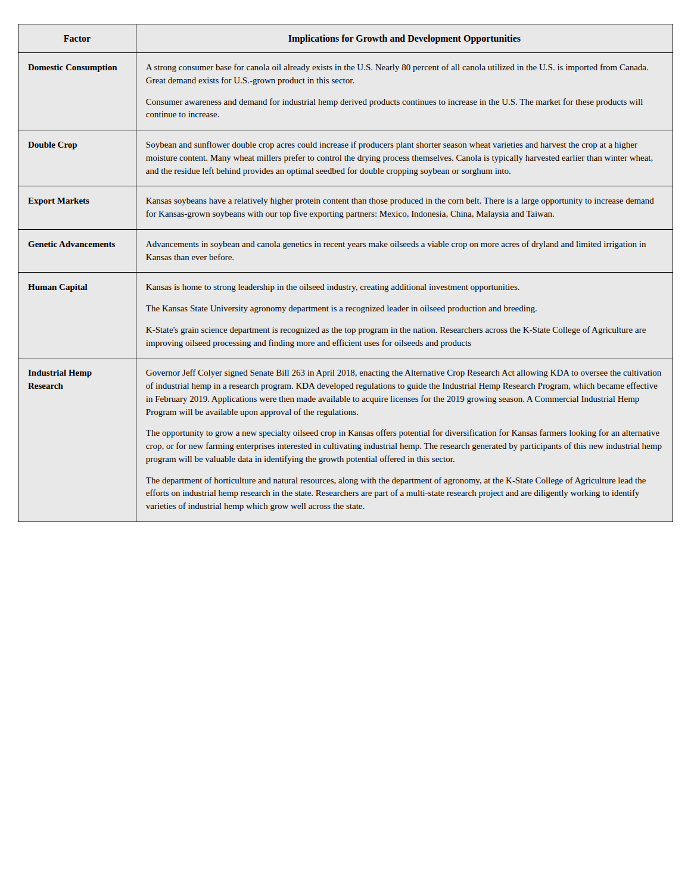| Factor | Implications for Growth and Development Opportunities |
| --- | --- |
| Domestic Consumption | A strong consumer base for canola oil already exists in the U.S. Nearly 80 percent of all canola utilized in the U.S. is imported from Canada. Great demand exists for U.S.-grown product in this sector. Consumer awareness and demand for industrial hemp derived products continues to increase in the U.S. The market for these products will continue to increase. |
| Double Crop | Soybean and sunflower double crop acres could increase if producers plant shorter season wheat varieties and harvest the crop at a higher moisture content. Many wheat millers prefer to control the drying process themselves. Canola is typically harvested earlier than winter wheat, and the residue left behind provides an optimal seedbed for double cropping soybean or sorghum into. |
| Export Markets | Kansas soybeans have a relatively higher protein content than those produced in the corn belt. There is a large opportunity to increase demand for Kansas-grown soybeans with our top five exporting partners: Mexico, Indonesia, China, Malaysia and Taiwan. |
| Genetic Advancements | Advancements in soybean and canola genetics in recent years make oilseeds a viable crop on more acres of dryland and limited irrigation in Kansas than ever before. |
| Human Capital | Kansas is home to strong leadership in the oilseed industry, creating additional investment opportunities. The Kansas State University agronomy department is a recognized leader in oilseed production and breeding. K-State's grain science department is recognized as the top program in the nation. Researchers across the K-State College of Agriculture are improving oilseed processing and finding more and efficient uses for oilseeds and products |
| Industrial Hemp Research | Governor Jeff Colyer signed Senate Bill 263 in April 2018, enacting the Alternative Crop Research Act allowing KDA to oversee the cultivation of industrial hemp in a research program. KDA developed regulations to guide the Industrial Hemp Research Program, which became effective in February 2019. Applications were then made available to acquire licenses for the 2019 growing season. A Commercial Industrial Hemp Program will be available upon approval of the regulations. The opportunity to grow a new specialty oilseed crop in Kansas offers potential for diversification for Kansas farmers looking for an alternative crop, or for new farming enterprises interested in cultivating industrial hemp. The research generated by participants of this new industrial hemp program will be valuable data in identifying the growth potential offered in this sector. The department of horticulture and natural resources, along with the department of agronomy, at the K-State College of Agriculture lead the efforts on industrial hemp research in the state. Researchers are part of a multi-state research project and are diligently working to identify varieties of industrial hemp which grow well across the state. |